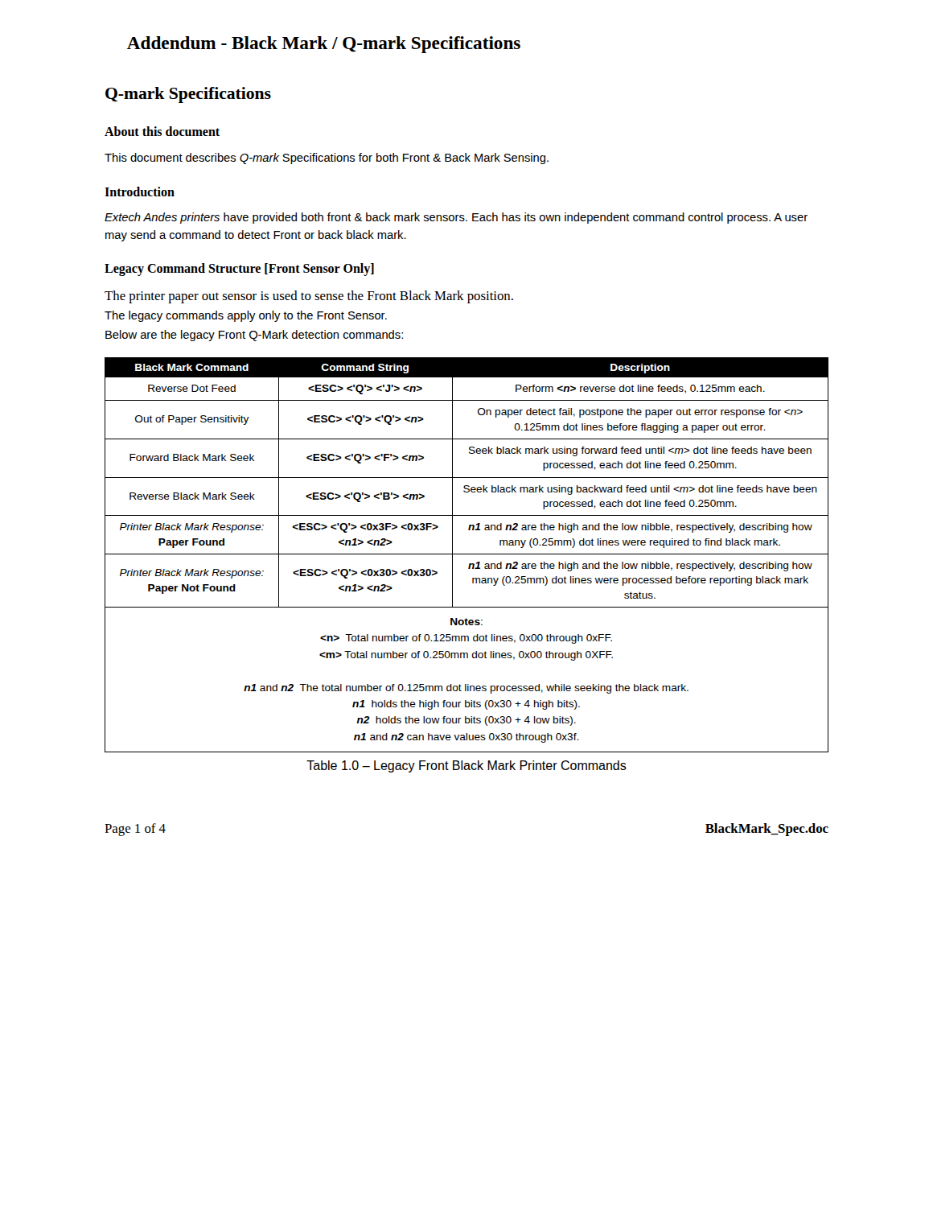Addendum - Black Mark / Q-mark Specifications
Q-mark Specifications
About this document
This document describes Q-mark Specifications for both Front & Back Mark Sensing.
Introduction
Extech Andes printers have provided both front & back mark sensors. Each has its own independent command control process. A user may send a command to detect Front or back black mark.
Legacy Command Structure [Front Sensor Only]
The printer paper out sensor is used to sense the Front Black Mark position.
The legacy commands apply only to the Front Sensor.
Below are the legacy Front Q-Mark detection commands:
| Black Mark Command | Command String | Description |
| --- | --- | --- |
| Reverse Dot Feed | <ESC> <'Q'> <'J'> < n > | Perform < n > reverse dot line feeds, 0.125mm each. |
| Out of Paper Sensitivity | <ESC> <'Q'> <'Q'> < n > | On paper detect fail, postpone the paper out error response for < n > 0.125mm dot lines before flagging a paper out error. |
| Forward Black Mark Seek | <ESC> <'Q'> <'F'> < m > | Seek black mark using forward feed until < m > dot line feeds have been processed, each dot line feed 0.250mm. |
| Reverse Black Mark Seek | <ESC> <'Q'> <'B'> < m > | Seek black mark using backward feed until < m > dot line feeds have been processed, each dot line feed 0.250mm. |
| Printer Black Mark Response: Paper Found | <ESC> <'Q'> <0x3F> <0x3F> < n1 > < n2 > | n1 and n2 are the high and the low nibble, respectively, describing how many (0.25mm) dot lines were required to find black mark. |
| Printer Black Mark Response: Paper Not Found | <ESC> <'Q'> <0x30> <0x30> < n1 > < n2 > | n1 and n2 are the high and the low nibble, respectively, describing how many (0.25mm) dot lines were processed before reporting black mark status. |
| Notes : <n> Total number of 0.125mm dot lines, 0x00 through 0xFF. <m> Total number of 0.250mm dot lines, 0x00 through 0XFF. n1 and n2 The total number of 0.125mm dot lines processed, while seeking the black mark. n1 holds the high four bits (0x30 + 4 high bits). n2 holds the low four bits (0x30 + 4 low bits). n1 and n2 can have values 0x30 through 0x3f. |
Table 1.0 – Legacy Front Black Mark Printer Commands
Page 1 of 4 BlackMark_Spec.doc